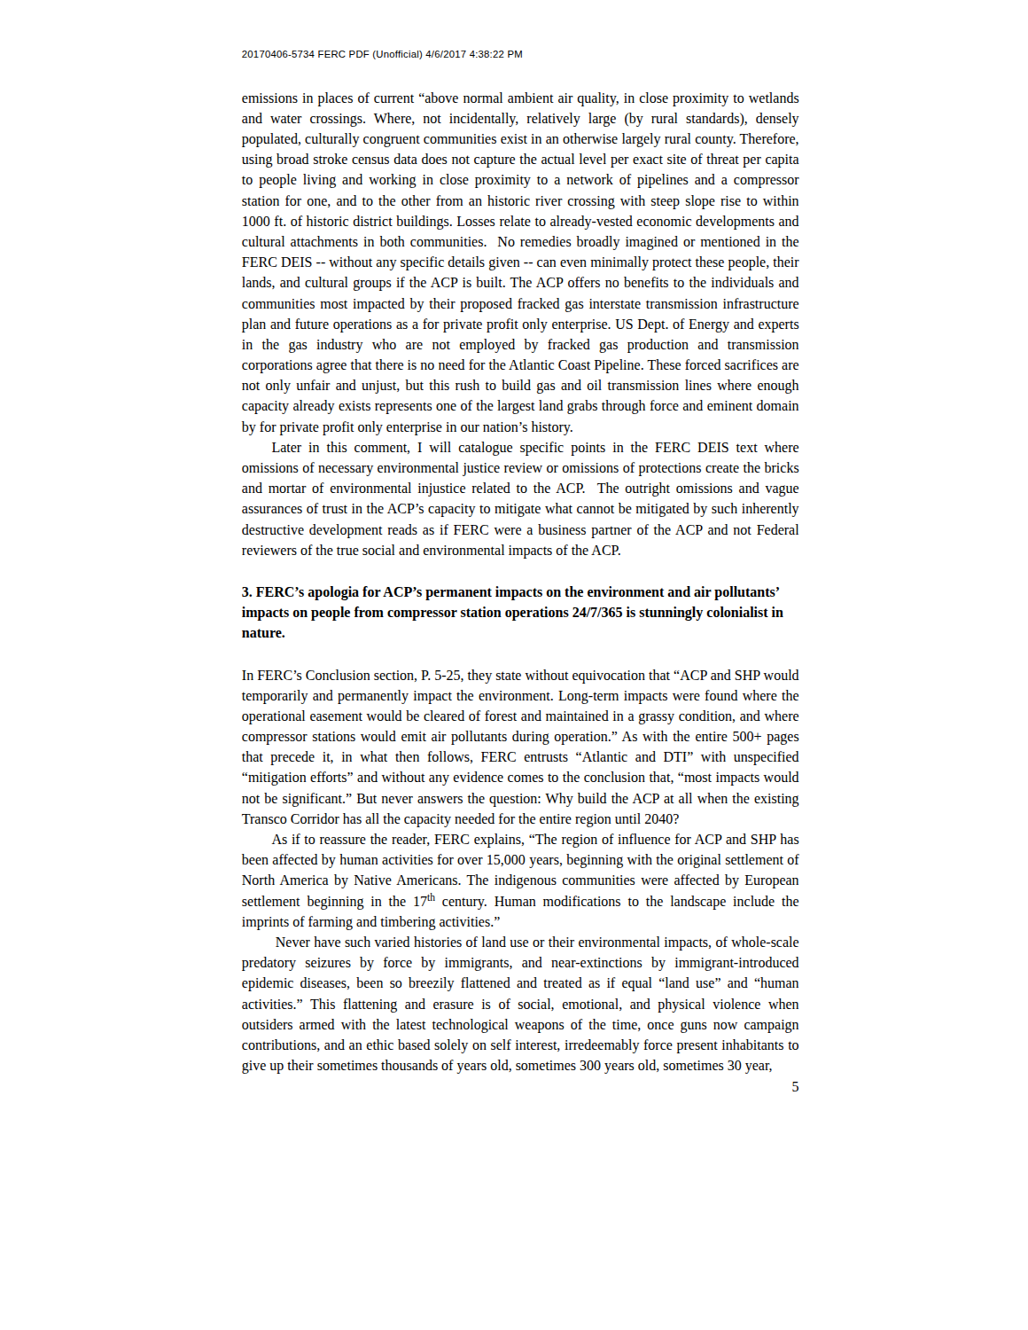20170406-5734 FERC PDF (Unofficial) 4/6/2017 4:38:22 PM
emissions in places of current “above normal ambient air quality, in close proximity to wetlands and water crossings. Where, not incidentally, relatively large (by rural standards), densely populated, culturally congruent communities exist in an otherwise largely rural county. Therefore, using broad stroke census data does not capture the actual level per exact site of threat per capita to people living and working in close proximity to a network of pipelines and a compressor station for one, and to the other from an historic river crossing with steep slope rise to within 1000 ft. of historic district buildings. Losses relate to already-vested economic developments and cultural attachments in both communities. No remedies broadly imagined or mentioned in the FERC DEIS -- without any specific details given -- can even minimally protect these people, their lands, and cultural groups if the ACP is built. The ACP offers no benefits to the individuals and communities most impacted by their proposed fracked gas interstate transmission infrastructure plan and future operations as a for private profit only enterprise. US Dept. of Energy and experts in the gas industry who are not employed by fracked gas production and transmission corporations agree that there is no need for the Atlantic Coast Pipeline. These forced sacrifices are not only unfair and unjust, but this rush to build gas and oil transmission lines where enough capacity already exists represents one of the largest land grabs through force and eminent domain by for private profit only enterprise in our nation’s history.
Later in this comment, I will catalogue specific points in the FERC DEIS text where omissions of necessary environmental justice review or omissions of protections create the bricks and mortar of environmental injustice related to the ACP. The outright omissions and vague assurances of trust in the ACP’s capacity to mitigate what cannot be mitigated by such inherently destructive development reads as if FERC were a business partner of the ACP and not Federal reviewers of the true social and environmental impacts of the ACP.
3. FERC’s apologia for ACP’s permanent impacts on the environment and air pollutants’ impacts on people from compressor station operations 24/7/365 is stunningly colonialist in nature.
In FERC’s Conclusion section, P. 5-25, they state without equivocation that “ACP and SHP would temporarily and permanently impact the environment. Long-term impacts were found where the operational easement would be cleared of forest and maintained in a grassy condition, and where compressor stations would emit air pollutants during operation.” As with the entire 500+ pages that precede it, in what then follows, FERC entrusts “Atlantic and DTI” with unspecified “mitigation efforts” and without any evidence comes to the conclusion that, “most impacts would not be significant.” But never answers the question: Why build the ACP at all when the existing Transco Corridor has all the capacity needed for the entire region until 2040?
As if to reassure the reader, FERC explains, “The region of influence for ACP and SHP has been affected by human activities for over 15,000 years, beginning with the original settlement of North America by Native Americans. The indigenous communities were affected by European settlement beginning in the 17th century. Human modifications to the landscape include the imprints of farming and timbering activities.”
Never have such varied histories of land use or their environmental impacts, of whole-scale predatory seizures by force by immigrants, and near-extinctions by immigrant-introduced epidemic diseases, been so breezily flattened and treated as if equal “land use” and “human activities.” This flattening and erasure is of social, emotional, and physical violence when outsiders armed with the latest technological weapons of the time, once guns now campaign contributions, and an ethic based solely on self interest, irredeemably force present inhabitants to give up their sometimes thousands of years old, sometimes 300 years old, sometimes 30 year,
5